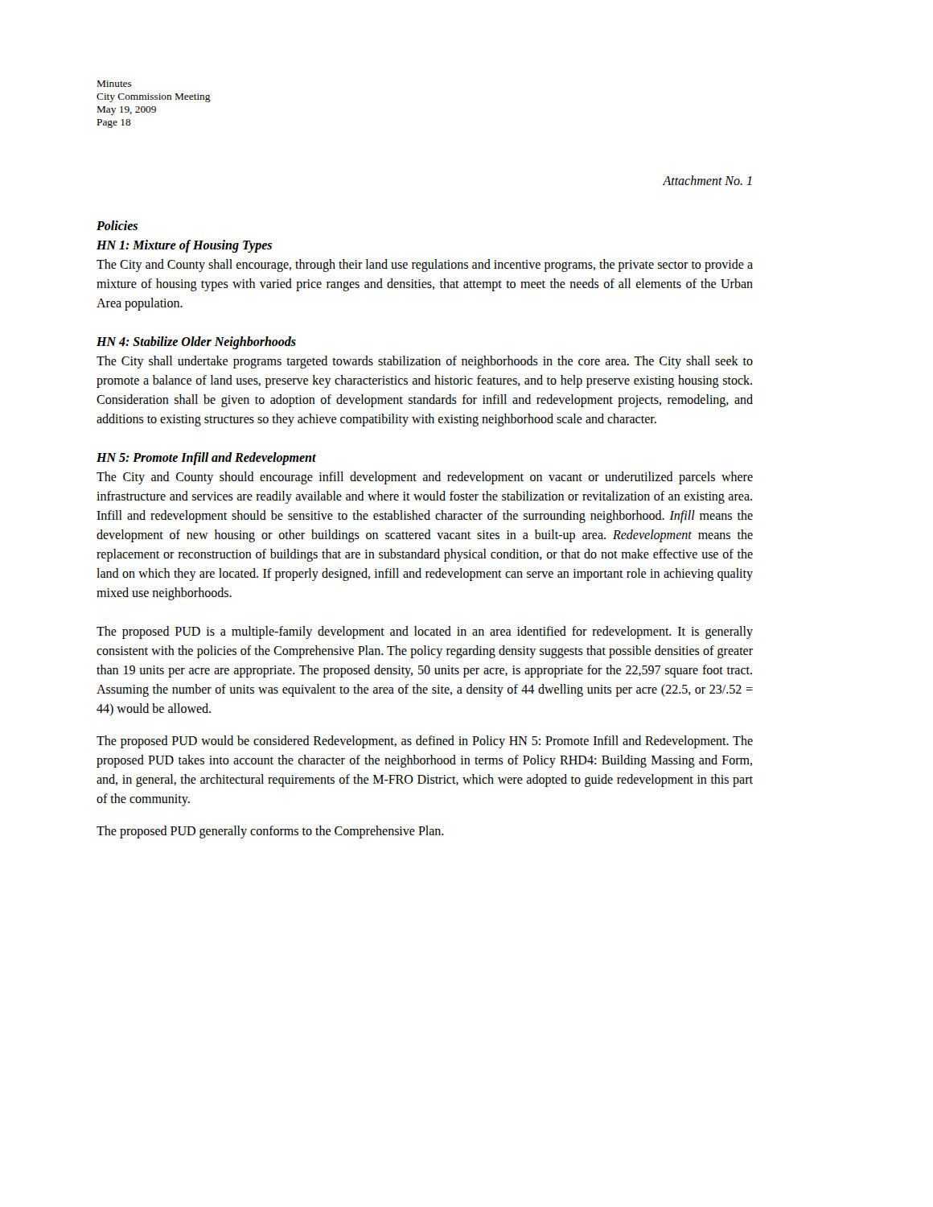Minutes
City Commission Meeting
May 19, 2009
Page 18
Attachment No. 1
Policies
HN 1: Mixture of Housing Types
The City and County shall encourage, through their land use regulations and incentive programs, the private sector to provide a mixture of housing types with varied price ranges and densities, that attempt to meet the needs of all elements of the Urban Area population.
HN 4: Stabilize Older Neighborhoods
The City shall undertake programs targeted towards stabilization of neighborhoods in the core area. The City shall seek to promote a balance of land uses, preserve key characteristics and historic features, and to help preserve existing housing stock. Consideration shall be given to adoption of development standards for infill and redevelopment projects, remodeling, and additions to existing structures so they achieve compatibility with existing neighborhood scale and character.
HN 5: Promote Infill and Redevelopment
The City and County should encourage infill development and redevelopment on vacant or underutilized parcels where infrastructure and services are readily available and where it would foster the stabilization or revitalization of an existing area. Infill and redevelopment should be sensitive to the established character of the surrounding neighborhood. Infill means the development of new housing or other buildings on scattered vacant sites in a built-up area. Redevelopment means the replacement or reconstruction of buildings that are in substandard physical condition, or that do not make effective use of the land on which they are located. If properly designed, infill and redevelopment can serve an important role in achieving quality mixed use neighborhoods.
The proposed PUD is a multiple-family development and located in an area identified for redevelopment. It is generally consistent with the policies of the Comprehensive Plan. The policy regarding density suggests that possible densities of greater than 19 units per acre are appropriate. The proposed density, 50 units per acre, is appropriate for the 22,597 square foot tract. Assuming the number of units was equivalent to the area of the site, a density of 44 dwelling units per acre (22.5, or 23/.52 = 44) would be allowed.
The proposed PUD would be considered Redevelopment, as defined in Policy HN 5: Promote Infill and Redevelopment. The proposed PUD takes into account the character of the neighborhood in terms of Policy RHD4: Building Massing and Form, and, in general, the architectural requirements of the M-FRO District, which were adopted to guide redevelopment in this part of the community.
The proposed PUD generally conforms to the Comprehensive Plan.